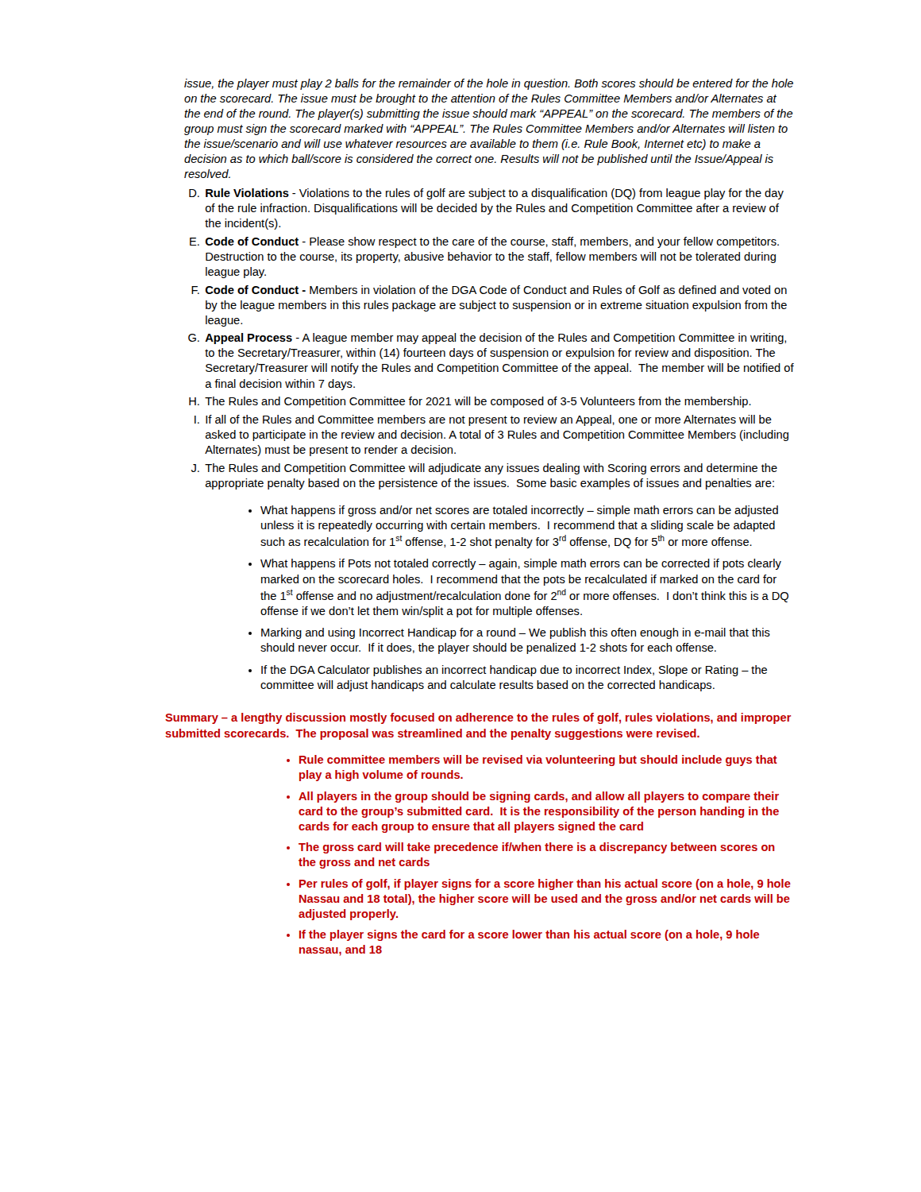issue, the player must play 2 balls for the remainder of the hole in question. Both scores should be entered for the hole on the scorecard. The issue must be brought to the attention of the Rules Committee Members and/or Alternates at the end of the round. The player(s) submitting the issue should mark “APPEAL” on the scorecard. The members of the group must sign the scorecard marked with “APPEAL”. The Rules Committee Members and/or Alternates will listen to the issue/scenario and will use whatever resources are available to them (i.e. Rule Book, Internet etc) to make a decision as to which ball/score is considered the correct one. Results will not be published until the Issue/Appeal is resolved.
Rule Violations - Violations to the rules of golf are subject to a disqualification (DQ) from league play for the day of the rule infraction. Disqualifications will be decided by the Rules and Competition Committee after a review of the incident(s).
Code of Conduct - Please show respect to the care of the course, staff, members, and your fellow competitors. Destruction to the course, its property, abusive behavior to the staff, fellow members will not be tolerated during league play.
Code of Conduct - Members in violation of the DGA Code of Conduct and Rules of Golf as defined and voted on by the league members in this rules package are subject to suspension or in extreme situation expulsion from the league.
Appeal Process - A league member may appeal the decision of the Rules and Competition Committee in writing, to the Secretary/Treasurer, within (14) fourteen days of suspension or expulsion for review and disposition. The Secretary/Treasurer will notify the Rules and Competition Committee of the appeal. The member will be notified of a final decision within 7 days.
The Rules and Competition Committee for 2021 will be composed of 3-5 Volunteers from the membership.
If all of the Rules and Committee members are not present to review an Appeal, one or more Alternates will be asked to participate in the review and decision. A total of 3 Rules and Competition Committee Members (including Alternates) must be present to render a decision.
The Rules and Competition Committee will adjudicate any issues dealing with Scoring errors and determine the appropriate penalty based on the persistence of the issues. Some basic examples of issues and penalties are:
What happens if gross and/or net scores are totaled incorrectly – simple math errors can be adjusted unless it is repeatedly occurring with certain members. I recommend that a sliding scale be adapted such as recalculation for 1st offense, 1-2 shot penalty for 3rd offense, DQ for 5th or more offense.
What happens if Pots not totaled correctly – again, simple math errors can be corrected if pots clearly marked on the scorecard holes. I recommend that the pots be recalculated if marked on the card for the 1st offense and no adjustment/recalculation done for 2nd or more offenses. I don’t think this is a DQ offense if we don’t let them win/split a pot for multiple offenses.
Marking and using Incorrect Handicap for a round – We publish this often enough in e-mail that this should never occur. If it does, the player should be penalized 1-2 shots for each offense.
If the DGA Calculator publishes an incorrect handicap due to incorrect Index, Slope or Rating – the committee will adjust handicaps and calculate results based on the corrected handicaps.
Summary – a lengthy discussion mostly focused on adherence to the rules of golf, rules violations, and improper submitted scorecards. The proposal was streamlined and the penalty suggestions were revised.
Rule committee members will be revised via volunteering but should include guys that play a high volume of rounds.
All players in the group should be signing cards, and allow all players to compare their card to the group’s submitted card. It is the responsibility of the person handing in the cards for each group to ensure that all players signed the card
The gross card will take precedence if/when there is a discrepancy between scores on the gross and net cards
Per rules of golf, if player signs for a score higher than his actual score (on a hole, 9 hole Nassau and 18 total), the higher score will be used and the gross and/or net cards will be adjusted properly.
If the player signs the card for a score lower than his actual score (on a hole, 9 hole nassau, and 18